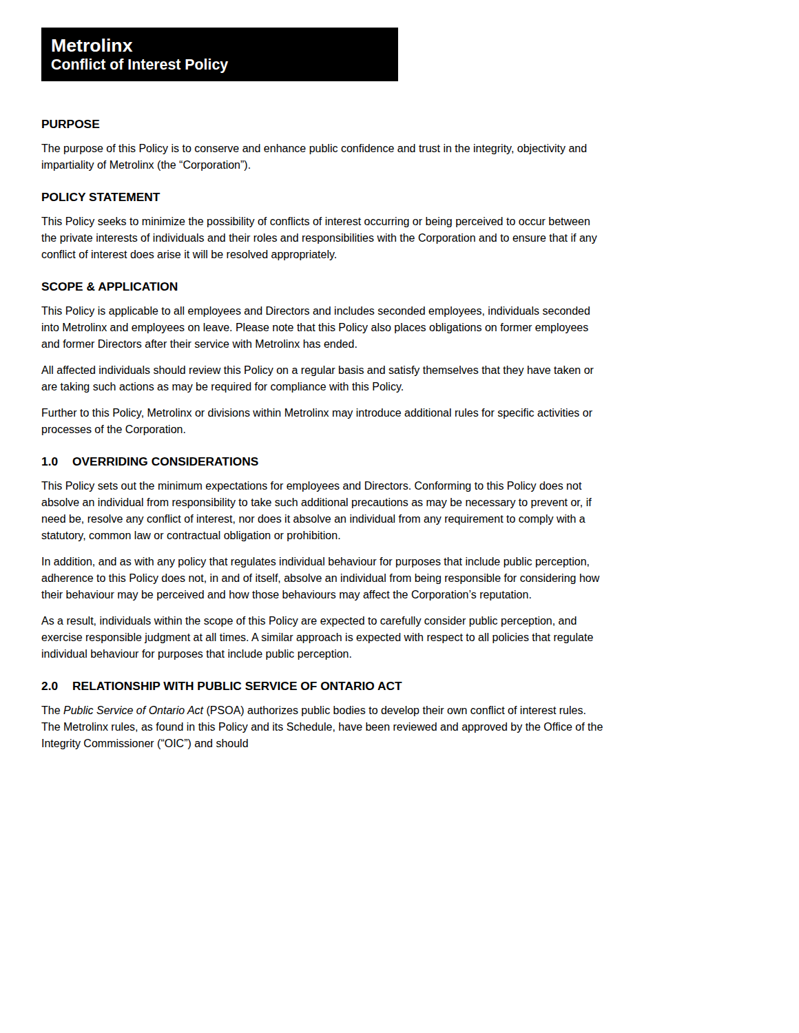Metrolinx Conflict of Interest Policy
PURPOSE
The purpose of this Policy is to conserve and enhance public confidence and trust in the integrity, objectivity and impartiality of Metrolinx (the “Corporation”).
POLICY STATEMENT
This Policy seeks to minimize the possibility of conflicts of interest occurring or being perceived to occur between the private interests of individuals and their roles and responsibilities with the Corporation and to ensure that if any conflict of interest does arise it will be resolved appropriately.
SCOPE & APPLICATION
This Policy is applicable to all employees and Directors and includes seconded employees, individuals seconded into Metrolinx and employees on leave. Please note that this Policy also places obligations on former employees and former Directors after their service with Metrolinx has ended.
All affected individuals should review this Policy on a regular basis and satisfy themselves that they have taken or are taking such actions as may be required for compliance with this Policy.
Further to this Policy, Metrolinx or divisions within Metrolinx may introduce additional rules for specific activities or processes of the Corporation.
1.0 OVERRIDING CONSIDERATIONS
This Policy sets out the minimum expectations for employees and Directors. Conforming to this Policy does not absolve an individual from responsibility to take such additional precautions as may be necessary to prevent or, if need be, resolve any conflict of interest, nor does it absolve an individual from any requirement to comply with a statutory, common law or contractual obligation or prohibition.
In addition, and as with any policy that regulates individual behaviour for purposes that include public perception, adherence to this Policy does not, in and of itself, absolve an individual from being responsible for considering how their behaviour may be perceived and how those behaviours may affect the Corporation’s reputation.
As a result, individuals within the scope of this Policy are expected to carefully consider public perception, and exercise responsible judgment at all times. A similar approach is expected with respect to all policies that regulate individual behaviour for purposes that include public perception.
2.0 RELATIONSHIP WITH PUBLIC SERVICE OF ONTARIO ACT
The Public Service of Ontario Act (PSOA) authorizes public bodies to develop their own conflict of interest rules. The Metrolinx rules, as found in this Policy and its Schedule, have been reviewed and approved by the Office of the Integrity Commissioner (“OIC”) and should